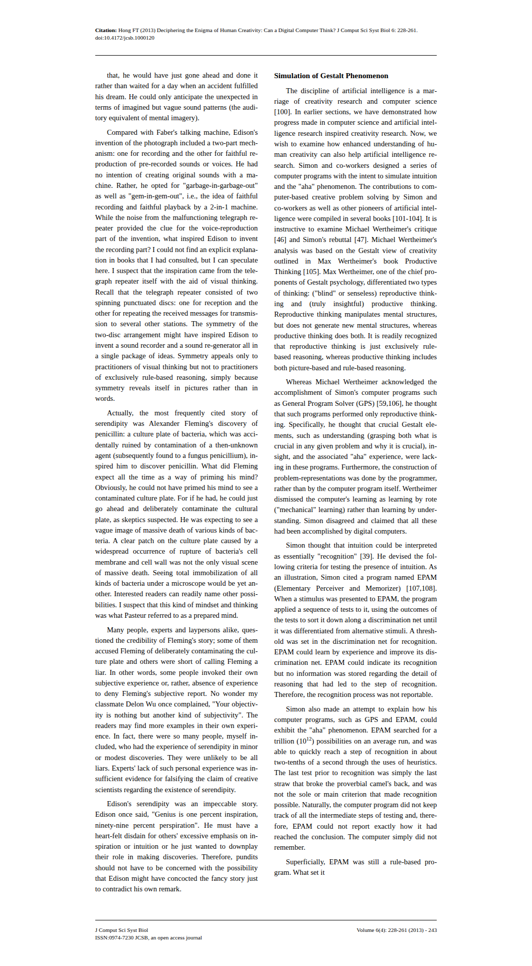Citation: Hong FT (2013) Deciphering the Enigma of Human Creativity: Can a Digital Computer Think? J Comput Sci Syst Biol 6: 228-261. doi:10.4172/jcsb.1000120
that, he would have just gone ahead and done it rather than waited for a day when an accident fulfilled his dream. He could only anticipate the unexpected in terms of imagined but vague sound patterns (the auditory equivalent of mental imagery).
Compared with Faber's talking machine, Edison's invention of the photograph included a two-part mechanism: one for recording and the other for faithful reproduction of pre-recorded sounds or voices. He had no intention of creating original sounds with a machine. Rather, he opted for "garbage-in-garbage-out" as well as "gem-in-gem-out", i.e., the idea of faithful recording and faithful playback by a 2-in-1 machine. While the noise from the malfunctioning telegraph repeater provided the clue for the voice-reproduction part of the invention, what inspired Edison to invent the recording part? I could not find an explicit explanation in books that I had consulted, but I can speculate here. I suspect that the inspiration came from the telegraph repeater itself with the aid of visual thinking. Recall that the telegraph repeater consisted of two spinning punctuated discs: one for reception and the other for repeating the received messages for transmission to several other stations. The symmetry of the two-disc arrangement might have inspired Edison to invent a sound recorder and a sound re-generator all in a single package of ideas. Symmetry appeals only to practitioners of visual thinking but not to practitioners of exclusively rule-based reasoning, simply because symmetry reveals itself in pictures rather than in words.
Actually, the most frequently cited story of serendipity was Alexander Fleming's discovery of penicillin: a culture plate of bacteria, which was accidentally ruined by contamination of a then-unknown agent (subsequently found to a fungus penicillium), inspired him to discover penicillin. What did Fleming expect all the time as a way of priming his mind? Obviously, he could not have primed his mind to see a contaminated culture plate. For if he had, he could just go ahead and deliberately contaminate the cultural plate, as skeptics suspected. He was expecting to see a vague image of massive death of various kinds of bacteria. A clear patch on the culture plate caused by a widespread occurrence of rupture of bacteria's cell membrane and cell wall was not the only visual scene of massive death. Seeing total immobilization of all kinds of bacteria under a microscope would be yet another. Interested readers can readily name other possibilities. I suspect that this kind of mindset and thinking was what Pasteur referred to as a prepared mind.
Many people, experts and laypersons alike, questioned the credibility of Fleming's story; some of them accused Fleming of deliberately contaminating the culture plate and others were short of calling Fleming a liar. In other words, some people invoked their own subjective experience or, rather, absence of experience to deny Fleming's subjective report. No wonder my classmate Delon Wu once complained, "Your objectivity is nothing but another kind of subjectivity". The readers may find more examples in their own experience. In fact, there were so many people, myself included, who had the experience of serendipity in minor or modest discoveries. They were unlikely to be all liars. Experts' lack of such personal experience was insufficient evidence for falsifying the claim of creative scientists regarding the existence of serendipity.
Edison's serendipity was an impeccable story. Edison once said, "Genius is one percent inspiration, ninety-nine percent perspiration". He must have a heart-felt disdain for others' excessive emphasis on inspiration or intuition or he just wanted to downplay their role in making discoveries. Therefore, pundits should not have to be concerned with the possibility that Edison might have concocted the fancy story just to contradict his own remark.
Simulation of Gestalt Phenomenon
The discipline of artificial intelligence is a marriage of creativity research and computer science [100]. In earlier sections, we have demonstrated how progress made in computer science and artificial intelligence research inspired creativity research. Now, we wish to examine how enhanced understanding of human creativity can also help artificial intelligence research. Simon and co-workers designed a series of computer programs with the intent to simulate intuition and the "aha" phenomenon. The contributions to computer-based creative problem solving by Simon and co-workers as well as other pioneers of artificial intelligence were compiled in several books [101-104]. It is instructive to examine Michael Wertheimer's critique [46] and Simon's rebuttal [47]. Michael Wertheimer's analysis was based on the Gestalt view of creativity outlined in Max Wertheimer's book Productive Thinking [105]. Max Wertheimer, one of the chief proponents of Gestalt psychology, differentiated two types of thinking: ("blind" or senseless) reproductive thinking and (truly insightful) productive thinking. Reproductive thinking manipulates mental structures, but does not generate new mental structures, whereas productive thinking does both. It is readily recognized that reproductive thinking is just exclusively rule-based reasoning, whereas productive thinking includes both picture-based and rule-based reasoning.
Whereas Michael Wertheimer acknowledged the accomplishment of Simon's computer programs such as General Program Solver (GPS) [59,106], he thought that such programs performed only reproductive thinking. Specifically, he thought that crucial Gestalt elements, such as understanding (grasping both what is crucial in any given problem and why it is crucial), insight, and the associated "aha" experience, were lacking in these programs. Furthermore, the construction of problem-representations was done by the programmer, rather than by the computer program itself. Wertheimer dismissed the computer's learning as learning by rote ("mechanical" learning) rather than learning by understanding. Simon disagreed and claimed that all these had been accomplished by digital computers.
Simon thought that intuition could be interpreted as essentially "recognition" [39]. He devised the following criteria for testing the presence of intuition. As an illustration, Simon cited a program named EPAM (Elementary Perceiver and Memorizer) [107,108]. When a stimulus was presented to EPAM, the program applied a sequence of tests to it, using the outcomes of the tests to sort it down along a discrimination net until it was differentiated from alternative stimuli. A threshold was set in the discrimination net for recognition. EPAM could learn by experience and improve its discrimination net. EPAM could indicate its recognition but no information was stored regarding the detail of reasoning that had led to the step of recognition. Therefore, the recognition process was not reportable.
Simon also made an attempt to explain how his computer programs, such as GPS and EPAM, could exhibit the "aha" phenomenon. EPAM searched for a trillion (1012) possibilities on an average run, and was able to quickly reach a step of recognition in about two-tenths of a second through the uses of heuristics. The last test prior to recognition was simply the last straw that broke the proverbial camel's back, and was not the sole or main criterion that made recognition possible. Naturally, the computer program did not keep track of all the intermediate steps of testing and, therefore, EPAM could not report exactly how it had reached the conclusion. The computer simply did not remember.
Superficially, EPAM was still a rule-based program. What set it
J Comput Sci Syst Biol
ISSN:0974-7230 JCSB, an open access journal
Volume 6(4): 228-261 (2013) - 243